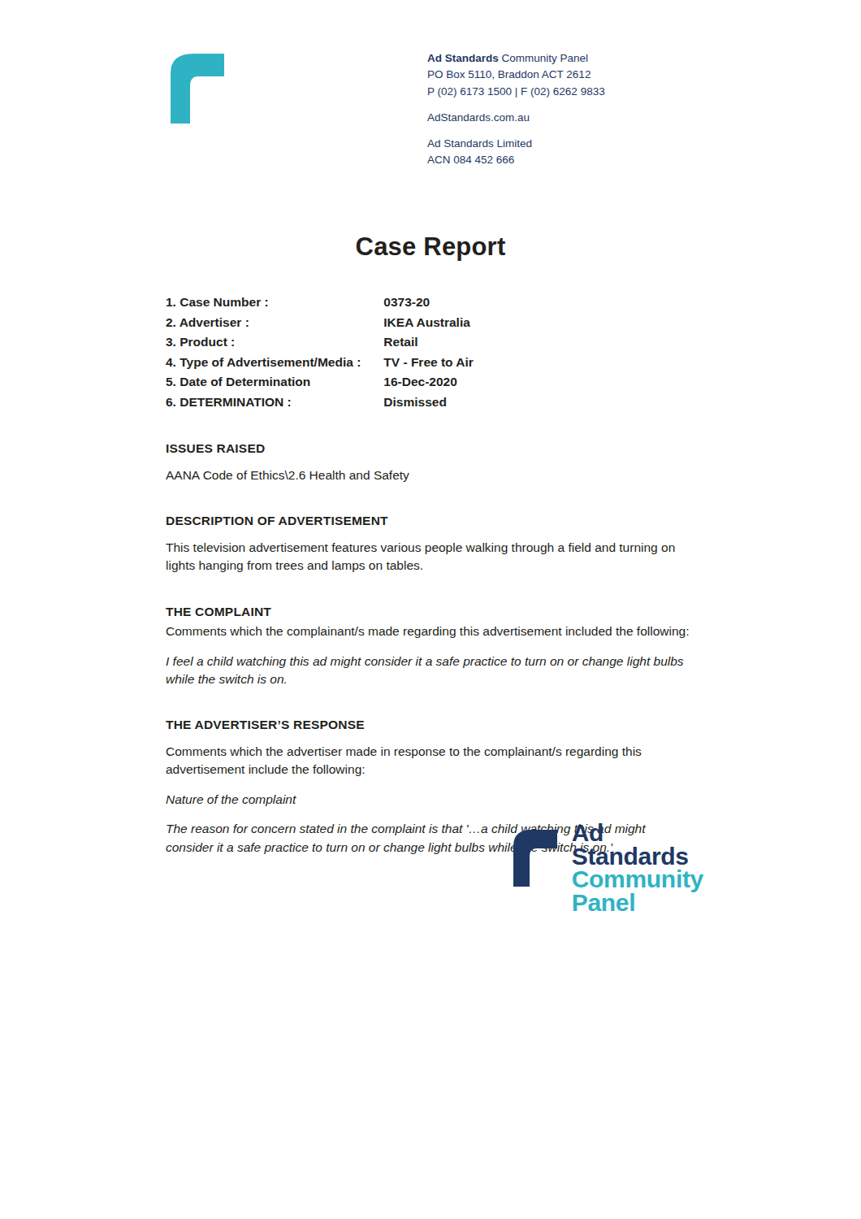Ad Standards Community Panel
PO Box 5110, Braddon ACT 2612
P (02) 6173 1500 | F (02) 6262 9833
AdStandards.com.au
Ad Standards Limited
ACN 084 452 666
Case Report
| 1. Case Number : | 0373-20 |
| 2. Advertiser : | IKEA Australia |
| 3. Product : | Retail |
| 4. Type of Advertisement/Media : | TV - Free to Air |
| 5. Date of Determination | 16-Dec-2020 |
| 6. DETERMINATION : | Dismissed |
ISSUES RAISED
AANA Code of Ethics\2.6 Health and Safety
DESCRIPTION OF ADVERTISEMENT
This television advertisement features various people walking through a field and turning on lights hanging from trees and lamps on tables.
THE COMPLAINT
Comments which the complainant/s made regarding this advertisement included the following:
I feel a child watching this ad might consider it a safe practice to turn on or change light bulbs while the switch is on.
THE ADVERTISER’S RESPONSE
Comments which the advertiser made in response to the complainant/s regarding this advertisement include the following:
Nature of the complaint
The reason for concern stated in the complaint is that '…a child watching this ad might consider it a safe practice to turn on or change light bulbs while the switch is on.'
Ad
Standards
Community
Panel